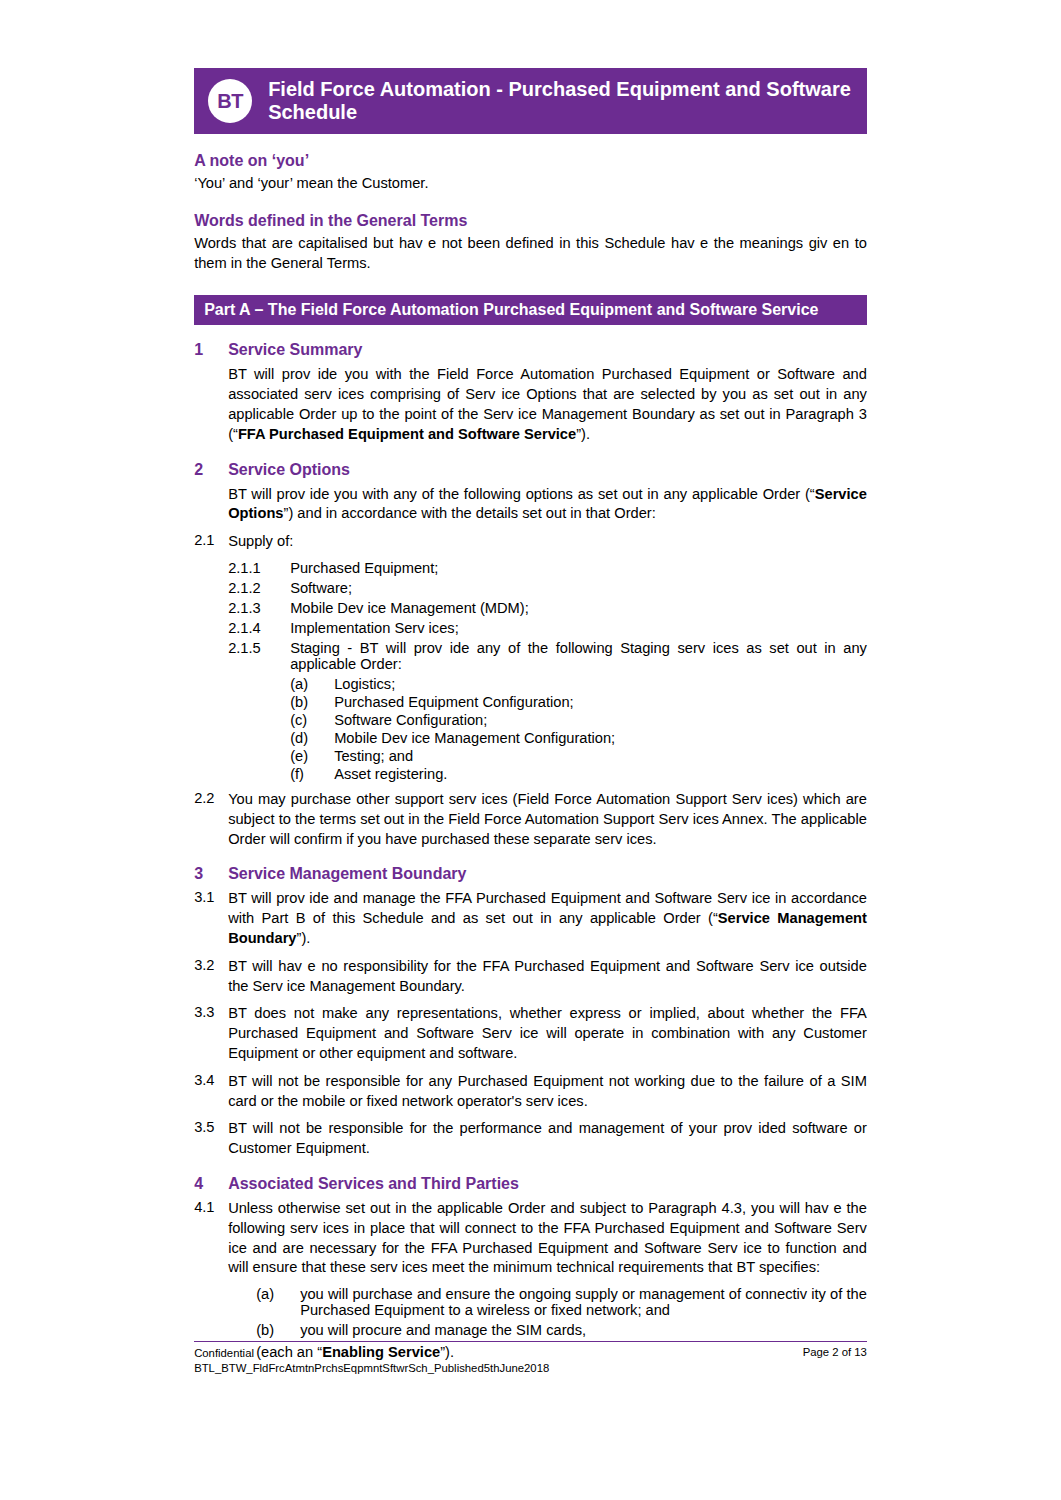BT
Field Force Automation - Purchased Equipment and Software Schedule
A note on ‘you’
‘You’ and ‘your’ mean the Customer.
Words defined in the General Terms
Words that are capitalised but hav e not been defined in this Schedule hav e the meanings giv en to them in the General Terms.
Part A – The Field Force Automation Purchased Equipment and Software Service
1 Service Summary
BT will prov ide you with the Field Force Automation Purchased Equipment or Software and associated serv ices comprising of Serv ice Options that are selected by you as set out in any applicable Order up to the point of the Serv ice Management Boundary as set out in Paragraph 3 (“FFA Purchased Equipment and Software Service”).
2 Service Options
BT will prov ide you with any of the following options as set out in any applicable Order (“Service Options”) and in accordance with the details set out in that Order:
2.1
Supply of:
2.1.1
Purchased Equipment;
2.1.2
Software;
2.1.3
Mobile Dev ice Management (MDM);
2.1.4
Implementation Serv ices;
2.1.5
Staging - BT will prov ide any of the following Staging serv ices as set out in any applicable Order:
(a)
Logistics;
(b)
Purchased Equipment Configuration;
(c)
Software Configuration;
(d)
Mobile Dev ice Management Configuration;
(e)
Testing; and
(f)
Asset registering.
2.2
You may purchase other support serv ices (Field Force Automation Support Serv ices) which are subject to the terms set out in the Field Force Automation Support Serv ices Annex. The applicable Order will confirm if you have purchased these separate serv ices.
3 Service Management Boundary
3.1
BT will prov ide and manage the FFA Purchased Equipment and Software Serv ice in accordance with Part B of this Schedule and as set out in any applicable Order (“Service Management Boundary”).
3.2
BT will hav e no responsibility for the FFA Purchased Equipment and Software Serv ice outside the Serv ice Management Boundary.
3.3
BT does not make any representations, whether express or implied, about whether the FFA Purchased Equipment and Software Serv ice will operate in combination with any Customer Equipment or other equipment and software.
3.4
BT will not be responsible for any Purchased Equipment not working due to the failure of a SIM card or the mobile or fixed network operator's serv ices.
3.5
BT will not be responsible for the performance and management of your prov ided software or Customer Equipment.
4 Associated Services and Third Parties
4.1
Unless otherwise set out in the applicable Order and subject to Paragraph 4.3, you will hav e the following serv ices in place that will connect to the FFA Purchased Equipment and Software Serv ice and are necessary for the FFA Purchased Equipment and Software Serv ice to function and will ensure that these serv ices meet the minimum technical requirements that BT specifies:
(a)
you will purchase and ensure the ongoing supply or management of connectiv ity of the Purchased Equipment to a wireless or fixed network; and
(b)
you will procure and manage the SIM cards,
(each an “Enabling Service”).
Confidential
BTL_BTW_FldFrcAtmtnPrchsEqpmntSftwrSch_Published5thJune2018
Page 2 of 13